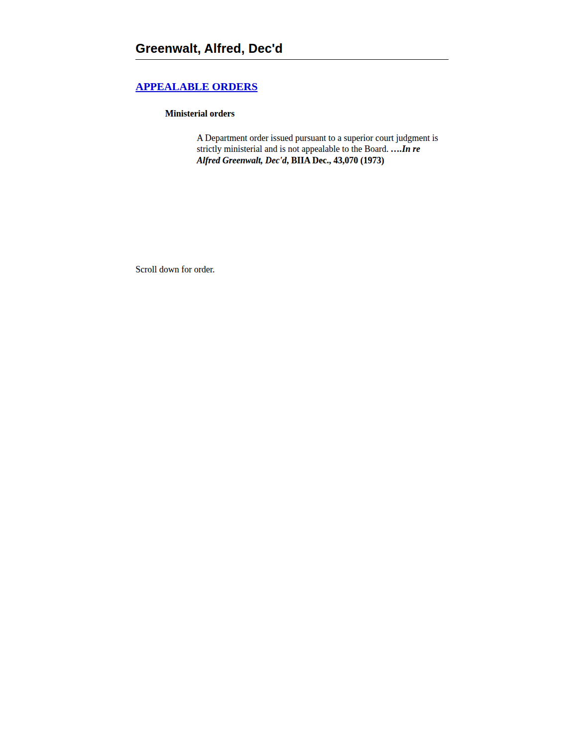Greenwalt, Alfred, Dec'd
APPEALABLE ORDERS
Ministerial orders
A Department order issued pursuant to a superior court judgment is strictly ministerial and is not appealable to the Board. ….In re Alfred Greenwalt, Dec'd, BIIA Dec., 43,070 (1973)
Scroll down for order.